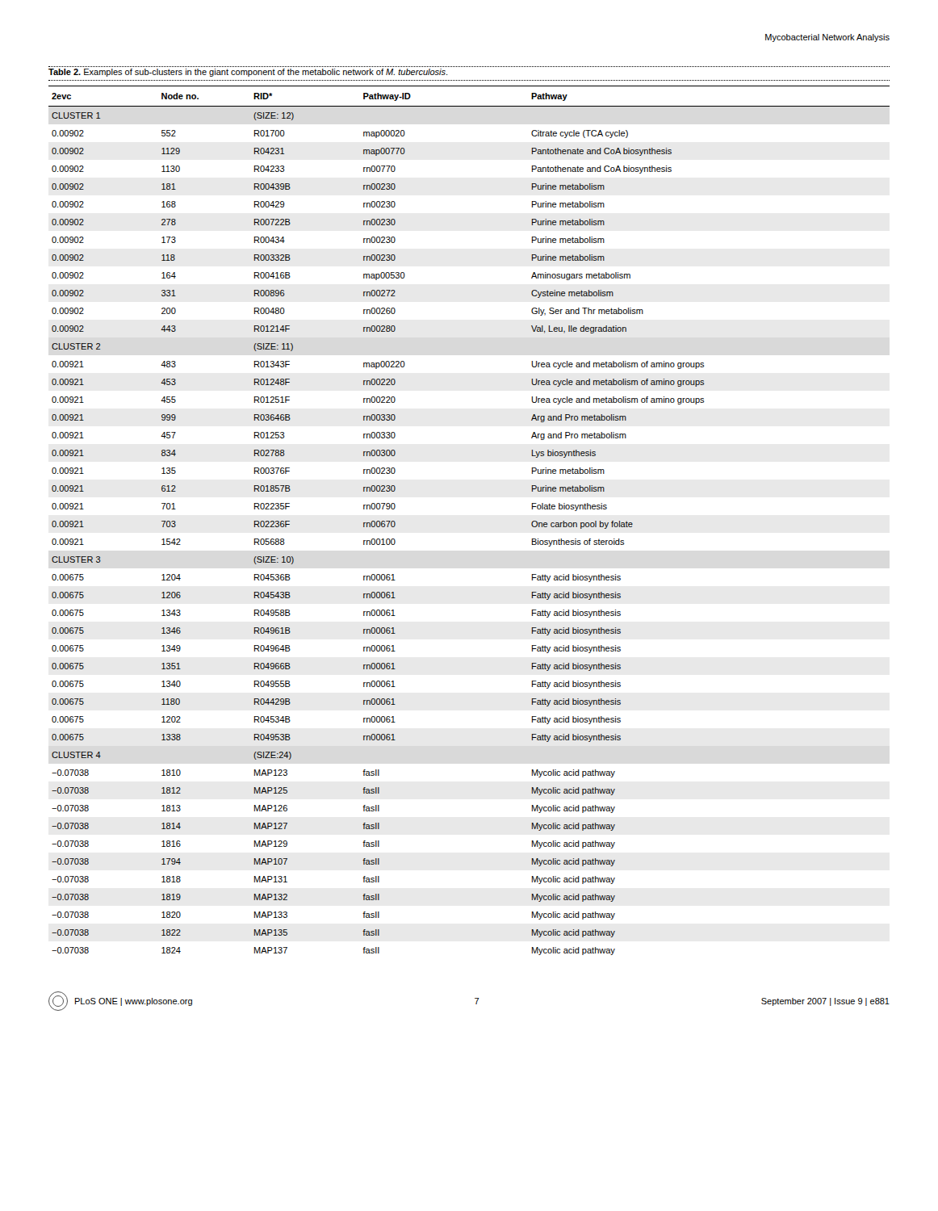Mycobacterial Network Analysis
Table 2. Examples of sub-clusters in the giant component of the metabolic network of M. tuberculosis.
| 2evc | Node no. | RID* | Pathway-ID | Pathway |
| --- | --- | --- | --- | --- |
| CLUSTER 1 | | (SIZE: 12) | | |
| 0.00902 | 552 | R01700 | map00020 | Citrate cycle (TCA cycle) |
| 0.00902 | 1129 | R04231 | map00770 | Pantothenate and CoA biosynthesis |
| 0.00902 | 1130 | R04233 | rn00770 | Pantothenate and CoA biosynthesis |
| 0.00902 | 181 | R00439B | rn00230 | Purine metabolism |
| 0.00902 | 168 | R00429 | rn00230 | Purine metabolism |
| 0.00902 | 278 | R00722B | rn00230 | Purine metabolism |
| 0.00902 | 173 | R00434 | rn00230 | Purine metabolism |
| 0.00902 | 118 | R00332B | rn00230 | Purine metabolism |
| 0.00902 | 164 | R00416B | map00530 | Aminosugars metabolism |
| 0.00902 | 331 | R00896 | rn00272 | Cysteine metabolism |
| 0.00902 | 200 | R00480 | rn00260 | Gly, Ser and Thr metabolism |
| 0.00902 | 443 | R01214F | rn00280 | Val, Leu, Ile degradation |
| CLUSTER 2 | | (SIZE: 11) | | |
| 0.00921 | 483 | R01343F | map00220 | Urea cycle and metabolism of amino groups |
| 0.00921 | 453 | R01248F | rn00220 | Urea cycle and metabolism of amino groups |
| 0.00921 | 455 | R01251F | rn00220 | Urea cycle and metabolism of amino groups |
| 0.00921 | 999 | R03646B | rn00330 | Arg and Pro metabolism |
| 0.00921 | 457 | R01253 | rn00330 | Arg and Pro metabolism |
| 0.00921 | 834 | R02788 | rn00300 | Lys biosynthesis |
| 0.00921 | 135 | R00376F | rn00230 | Purine metabolism |
| 0.00921 | 612 | R01857B | rn00230 | Purine metabolism |
| 0.00921 | 701 | R02235F | rn00790 | Folate biosynthesis |
| 0.00921 | 703 | R02236F | rn00670 | One carbon pool by folate |
| 0.00921 | 1542 | R05688 | rn00100 | Biosynthesis of steroids |
| CLUSTER 3 | | (SIZE: 10) | | |
| 0.00675 | 1204 | R04536B | rn00061 | Fatty acid biosynthesis |
| 0.00675 | 1206 | R04543B | rn00061 | Fatty acid biosynthesis |
| 0.00675 | 1343 | R04958B | rn00061 | Fatty acid biosynthesis |
| 0.00675 | 1346 | R04961B | rn00061 | Fatty acid biosynthesis |
| 0.00675 | 1349 | R04964B | rn00061 | Fatty acid biosynthesis |
| 0.00675 | 1351 | R04966B | rn00061 | Fatty acid biosynthesis |
| 0.00675 | 1340 | R04955B | rn00061 | Fatty acid biosynthesis |
| 0.00675 | 1180 | R04429B | rn00061 | Fatty acid biosynthesis |
| 0.00675 | 1202 | R04534B | rn00061 | Fatty acid biosynthesis |
| 0.00675 | 1338 | R04953B | rn00061 | Fatty acid biosynthesis |
| CLUSTER 4 | | (SIZE:24) | | |
| −0.07038 | 1810 | MAP123 | fasII | Mycolic acid pathway |
| −0.07038 | 1812 | MAP125 | fasII | Mycolic acid pathway |
| −0.07038 | 1813 | MAP126 | fasII | Mycolic acid pathway |
| −0.07038 | 1814 | MAP127 | fasII | Mycolic acid pathway |
| −0.07038 | 1816 | MAP129 | fasII | Mycolic acid pathway |
| −0.07038 | 1794 | MAP107 | fasII | Mycolic acid pathway |
| −0.07038 | 1818 | MAP131 | fasII | Mycolic acid pathway |
| −0.07038 | 1819 | MAP132 | fasII | Mycolic acid pathway |
| −0.07038 | 1820 | MAP133 | fasII | Mycolic acid pathway |
| −0.07038 | 1822 | MAP135 | fasII | Mycolic acid pathway |
| −0.07038 | 1824 | MAP137 | fasII | Mycolic acid pathway |
PLoS ONE | www.plosone.org
7
September 2007 | Issue 9 | e881